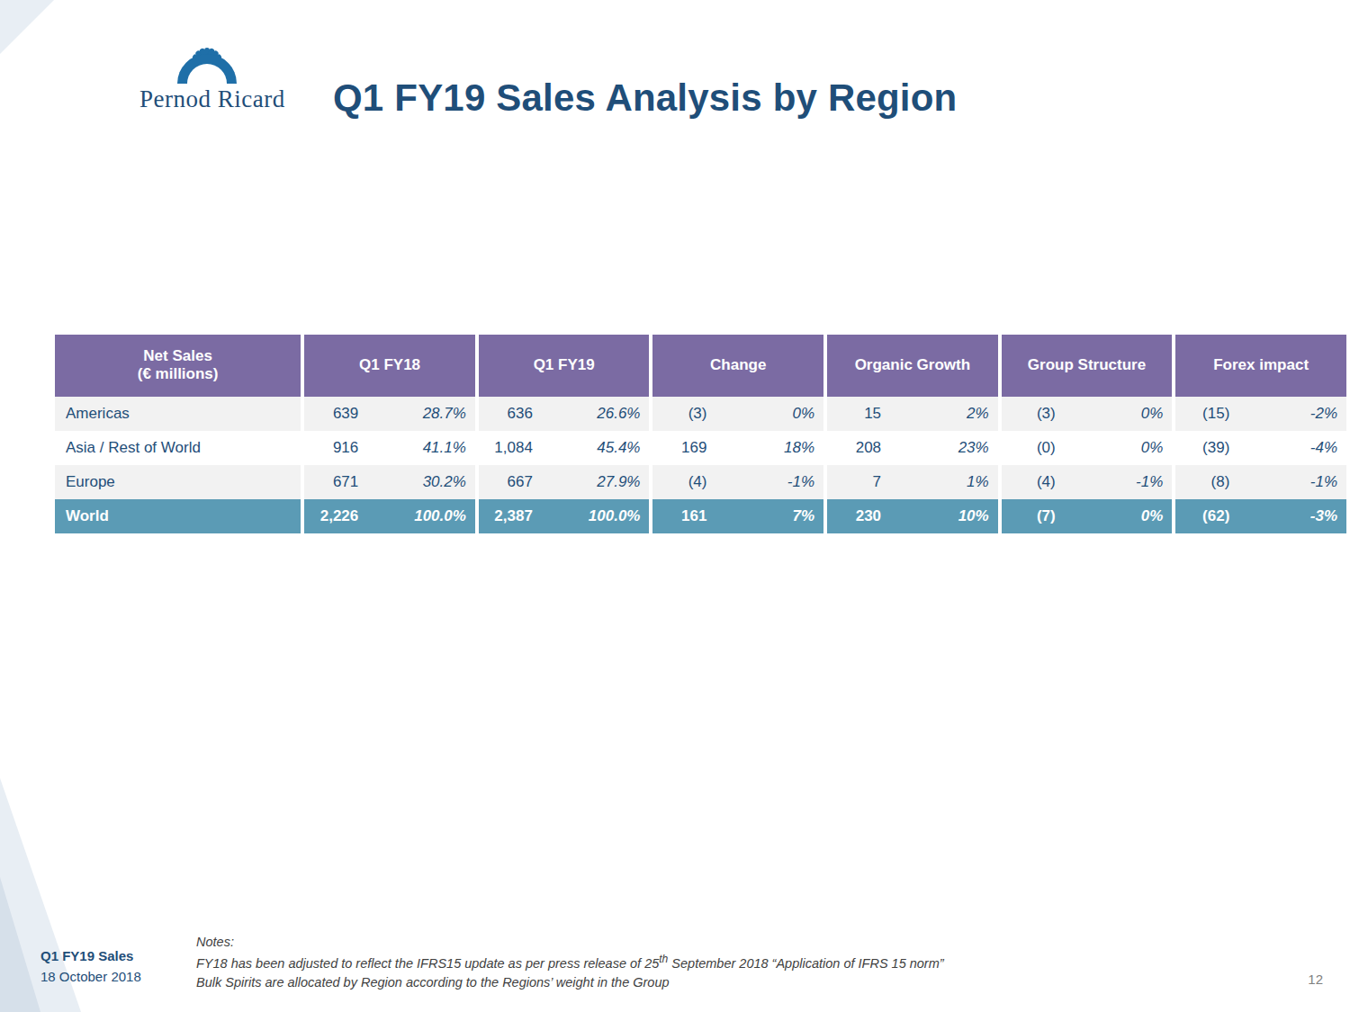Pernod Ricard
Q1 FY19 Sales Analysis by Region
| Net Sales (€ millions) | Q1 FY18 | Q1 FY19 | Change | Organic Growth | Group Structure | Forex impact |
| --- | --- | --- | --- | --- | --- | --- |
| Americas | 639 28.7% | 636 26.6% | (3) 0% | 15 2% | (3) 0% | (15) -2% |
| Asia / Rest of World | 916 41.1% | 1,084 45.4% | 169 18% | 208 23% | (0) 0% | (39) -4% |
| Europe | 671 30.2% | 667 27.9% | (4) -1% | 7 1% | (4) -1% | (8) -1% |
| World | 2,226 100.0% | 2,387 100.0% | 161 7% | 230 10% | (7) 0% | (62) -3% |
Q1 FY19 Sales
18 October 2018
Notes:
FY18 has been adjusted to reflect the IFRS15 update as per press release of 25th September 2018 “Application of IFRS 15 norm”
Bulk Spirits are allocated by Region according to the Regions’ weight in the Group
12